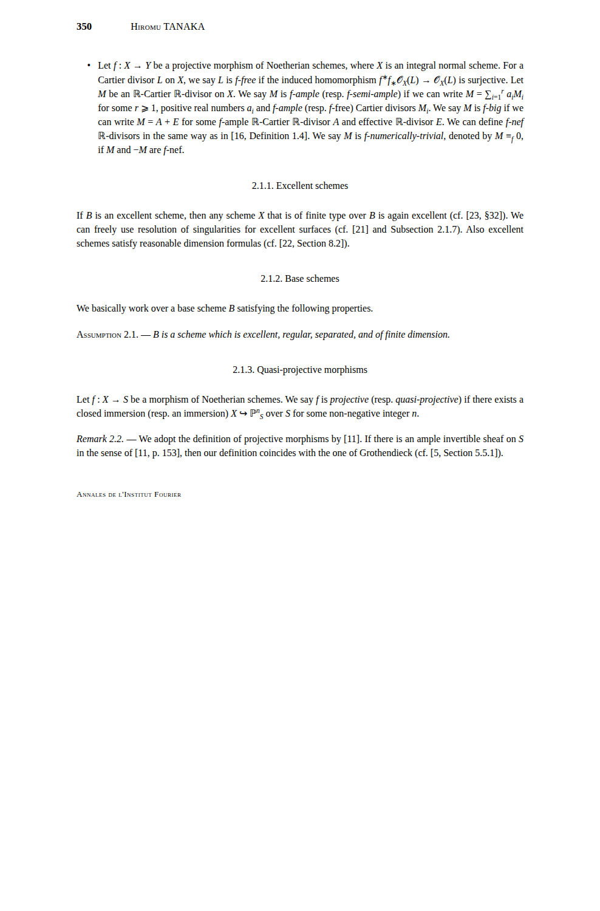350 Hiromu TANAKA
Let f : X → Y be a projective morphism of Noetherian schemes, where X is an integral normal scheme. For a Cartier divisor L on X, we say L is f-free if the induced homomorphism f∗f∗𝒪X(L) → 𝒪X(L) is surjective. Let M be an ℝ-Cartier ℝ-divisor on X. We say M is f-ample (resp. f-semi-ample) if we can write M = ∑i=1r aiMi for some r ⩾ 1, positive real numbers ai and f-ample (resp. f-free) Cartier divisors Mi. We say M is f-big if we can write M = A + E for some f-ample ℝ-Cartier ℝ-divisor A and effective ℝ-divisor E. We can define f-nef ℝ-divisors in the same way as in [16, Definition 1.4]. We say M is f-numerically-trivial, denoted by M ≡f 0, if M and −M are f-nef.
2.1.1. Excellent schemes
If B is an excellent scheme, then any scheme X that is of finite type over B is again excellent (cf. [23, §32]). We can freely use resolution of singularities for excellent surfaces (cf. [21] and Subsection 2.1.7). Also excellent schemes satisfy reasonable dimension formulas (cf. [22, Section 8.2]).
2.1.2. Base schemes
We basically work over a base scheme B satisfying the following properties.
Assumption 2.1. — B is a scheme which is excellent, regular, separated, and of finite dimension.
2.1.3. Quasi-projective morphisms
Let f : X → S be a morphism of Noetherian schemes. We say f is projective (resp. quasi-projective) if there exists a closed immersion (resp. an immersion) X ↪ ℙnS over S for some non-negative integer n.
Remark 2.2. — We adopt the definition of projective morphisms by [11]. If there is an ample invertible sheaf on S in the sense of [11, p. 153], then our definition coincides with the one of Grothendieck (cf. [5, Section 5.5.1]).
Annales de l'Institut Fourier